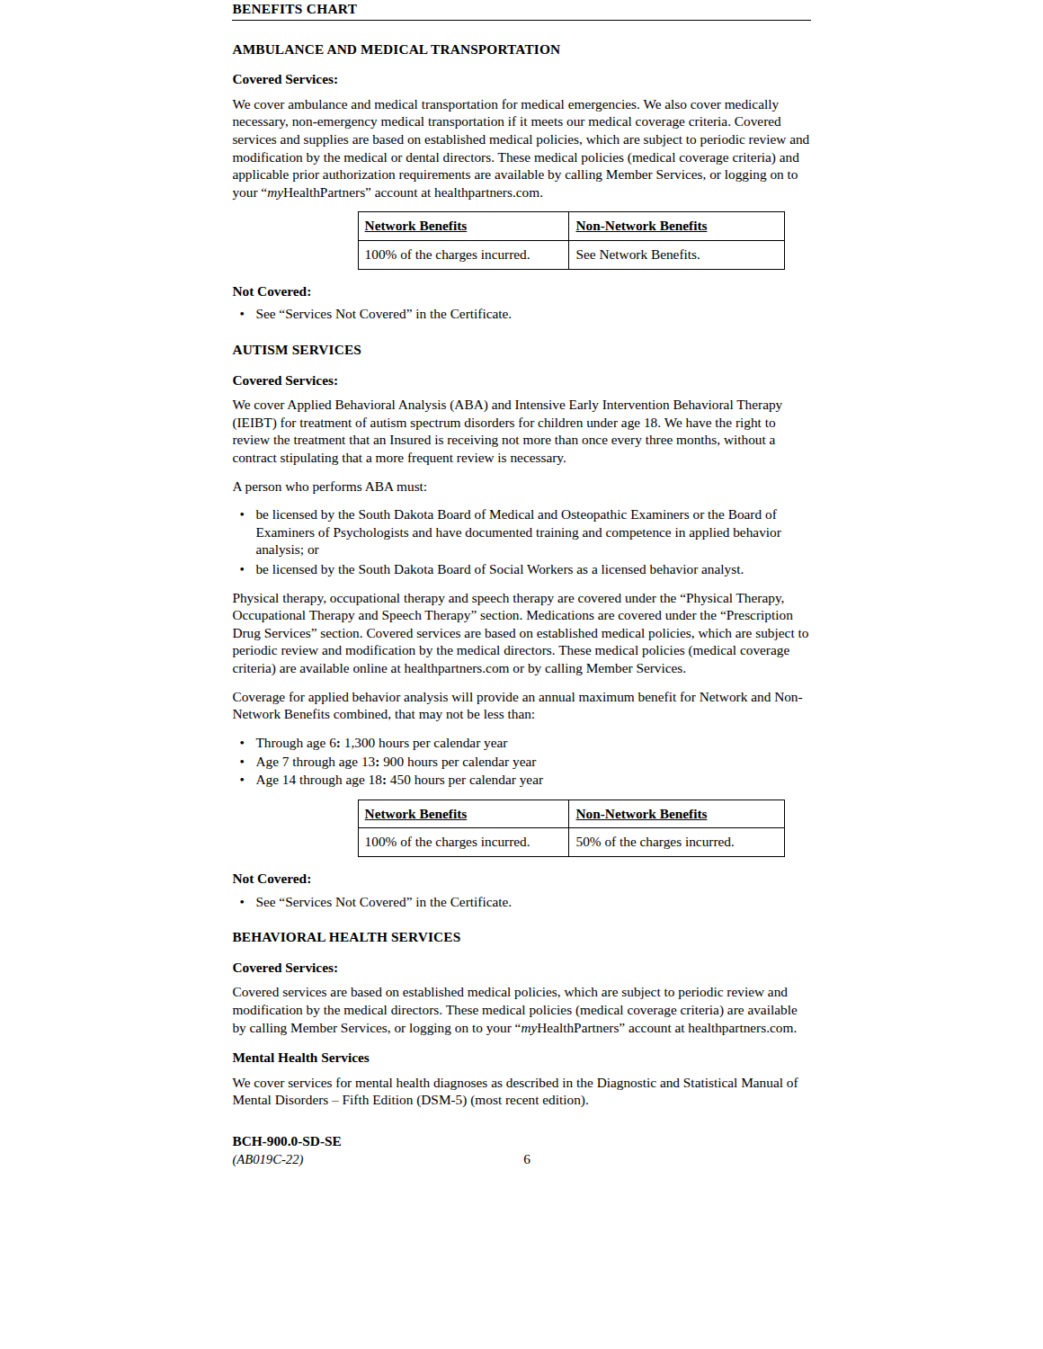BENEFITS CHART
AMBULANCE AND MEDICAL TRANSPORTATION
Covered Services:
We cover ambulance and medical transportation for medical emergencies. We also cover medically necessary, non-emergency medical transportation if it meets our medical coverage criteria. Covered services and supplies are based on established medical policies, which are subject to periodic review and modification by the medical or dental directors. These medical policies (medical coverage criteria) and applicable prior authorization requirements are available by calling Member Services, or logging on to your “my HealthPartners” account at healthpartners.com.
| Network Benefits | Non-Network Benefits |
| --- | --- |
| 100% of the charges incurred. | See Network Benefits. |
Not Covered:
See “Services Not Covered” in the Certificate.
AUTISM SERVICES
Covered Services:
We cover Applied Behavioral Analysis (ABA) and Intensive Early Intervention Behavioral Therapy (IEIBT) for treatment of autism spectrum disorders for children under age 18. We have the right to review the treatment that an Insured is receiving not more than once every three months, without a contract stipulating that a more frequent review is necessary.
A person who performs ABA must:
be licensed by the South Dakota Board of Medical and Osteopathic Examiners or the Board of Examiners of Psychologists and have documented training and competence in applied behavior analysis; or
be licensed by the South Dakota Board of Social Workers as a licensed behavior analyst.
Physical therapy, occupational therapy and speech therapy are covered under the “Physical Therapy, Occupational Therapy and Speech Therapy” section. Medications are covered under the “Prescription Drug Services” section. Covered services are based on established medical policies, which are subject to periodic review and modification by the medical directors. These medical policies (medical coverage criteria) are available online at healthpartners.com or by calling Member Services.
Coverage for applied behavior analysis will provide an annual maximum benefit for Network and Non-Network Benefits combined, that may not be less than:
Through age 6: 1,300 hours per calendar year
Age 7 through age 13: 900 hours per calendar year
Age 14 through age 18: 450 hours per calendar year
| Network Benefits | Non-Network Benefits |
| --- | --- |
| 100% of the charges incurred. | 50% of the charges incurred. |
Not Covered:
See “Services Not Covered” in the Certificate.
BEHAVIORAL HEALTH SERVICES
Covered Services:
Covered services are based on established medical policies, which are subject to periodic review and modification by the medical directors. These medical policies (medical coverage criteria) are available by calling Member Services, or logging on to your “my HealthPartners” account at healthpartners.com.
Mental Health Services
We cover services for mental health diagnoses as described in the Diagnostic and Statistical Manual of Mental Disorders – Fifth Edition (DSM-5) (most recent edition).
BCH-900.0-SD-SE
(AB019C-22) 6